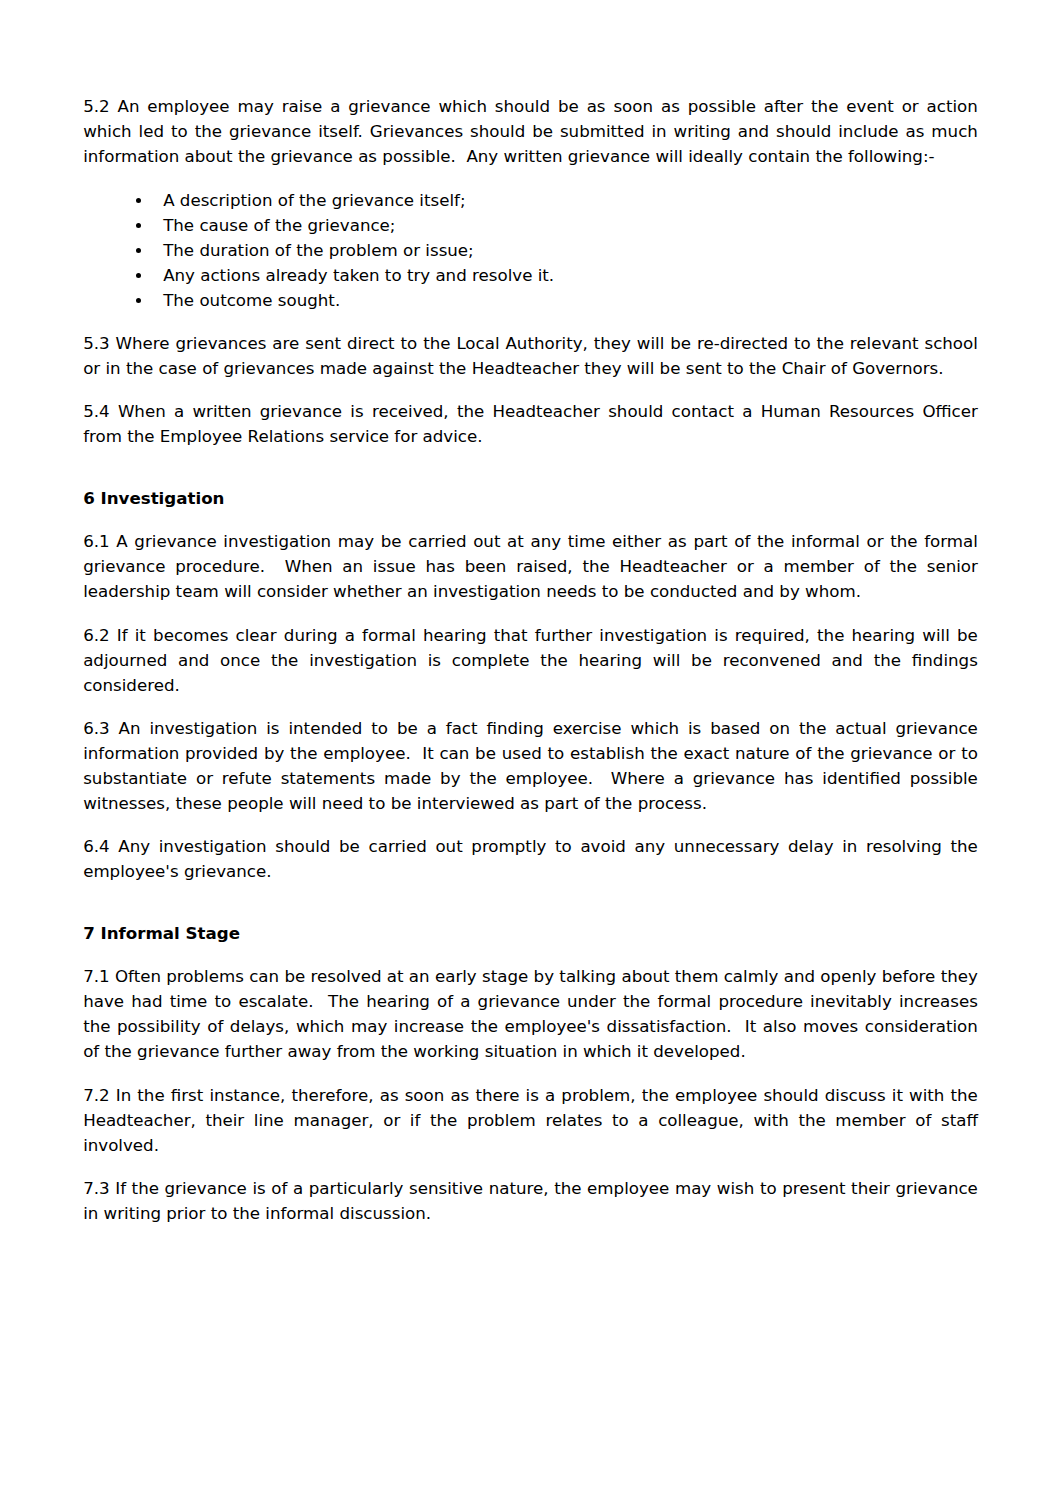5.2 An employee may raise a grievance which should be as soon as possible after the event or action which led to the grievance itself. Grievances should be submitted in writing and should include as much information about the grievance as possible. Any written grievance will ideally contain the following:-
A description of the grievance itself;
The cause of the grievance;
The duration of the problem or issue;
Any actions already taken to try and resolve it.
The outcome sought.
5.3 Where grievances are sent direct to the Local Authority, they will be re-directed to the relevant school or in the case of grievances made against the Headteacher they will be sent to the Chair of Governors.
5.4 When a written grievance is received, the Headteacher should contact a Human Resources Officer from the Employee Relations service for advice.
6 Investigation
6.1 A grievance investigation may be carried out at any time either as part of the informal or the formal grievance procedure. When an issue has been raised, the Headteacher or a member of the senior leadership team will consider whether an investigation needs to be conducted and by whom.
6.2 If it becomes clear during a formal hearing that further investigation is required, the hearing will be adjourned and once the investigation is complete the hearing will be reconvened and the findings considered.
6.3 An investigation is intended to be a fact finding exercise which is based on the actual grievance information provided by the employee. It can be used to establish the exact nature of the grievance or to substantiate or refute statements made by the employee. Where a grievance has identified possible witnesses, these people will need to be interviewed as part of the process.
6.4 Any investigation should be carried out promptly to avoid any unnecessary delay in resolving the employee's grievance.
7 Informal Stage
7.1 Often problems can be resolved at an early stage by talking about them calmly and openly before they have had time to escalate. The hearing of a grievance under the formal procedure inevitably increases the possibility of delays, which may increase the employee's dissatisfaction. It also moves consideration of the grievance further away from the working situation in which it developed.
7.2 In the first instance, therefore, as soon as there is a problem, the employee should discuss it with the Headteacher, their line manager, or if the problem relates to a colleague, with the member of staff involved.
7.3 If the grievance is of a particularly sensitive nature, the employee may wish to present their grievance in writing prior to the informal discussion.